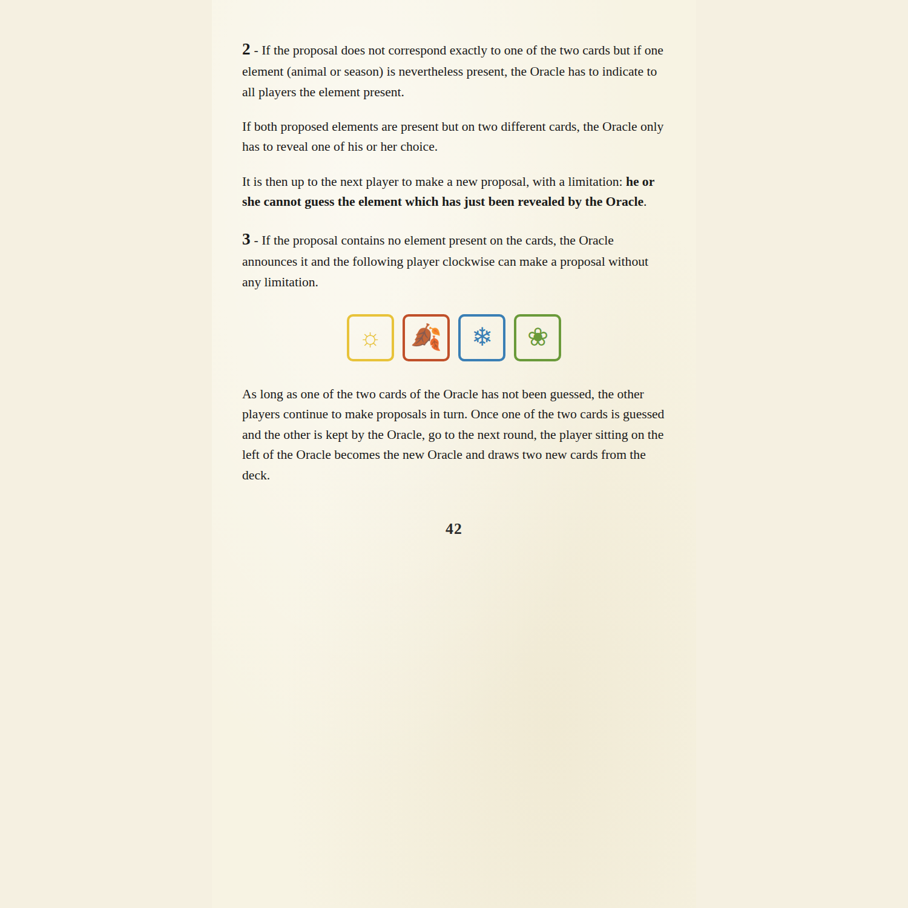2 - If the proposal does not correspond exactly to one of the two cards but if one element (animal or season) is nevertheless present, the Oracle has to indicate to all players the element present.
If both proposed elements are present but on two different cards, the Oracle only has to reveal one of his or her choice.
It is then up to the next player to make a new proposal, with a limitation: he or she cannot guess the element which has just been revealed by the Oracle.
3 - If the proposal contains no element present on the cards, the Oracle announces it and the following player clockwise can make a proposal without any limitation.
☼
🍂
❄
❀
As long as one of the two cards of the Oracle has not been guessed, the other players continue to make proposals in turn. Once one of the two cards is guessed and the other is kept by the Oracle, go to the next round, the player sitting on the left of the Oracle becomes the new Oracle and draws two new cards from the deck.
42